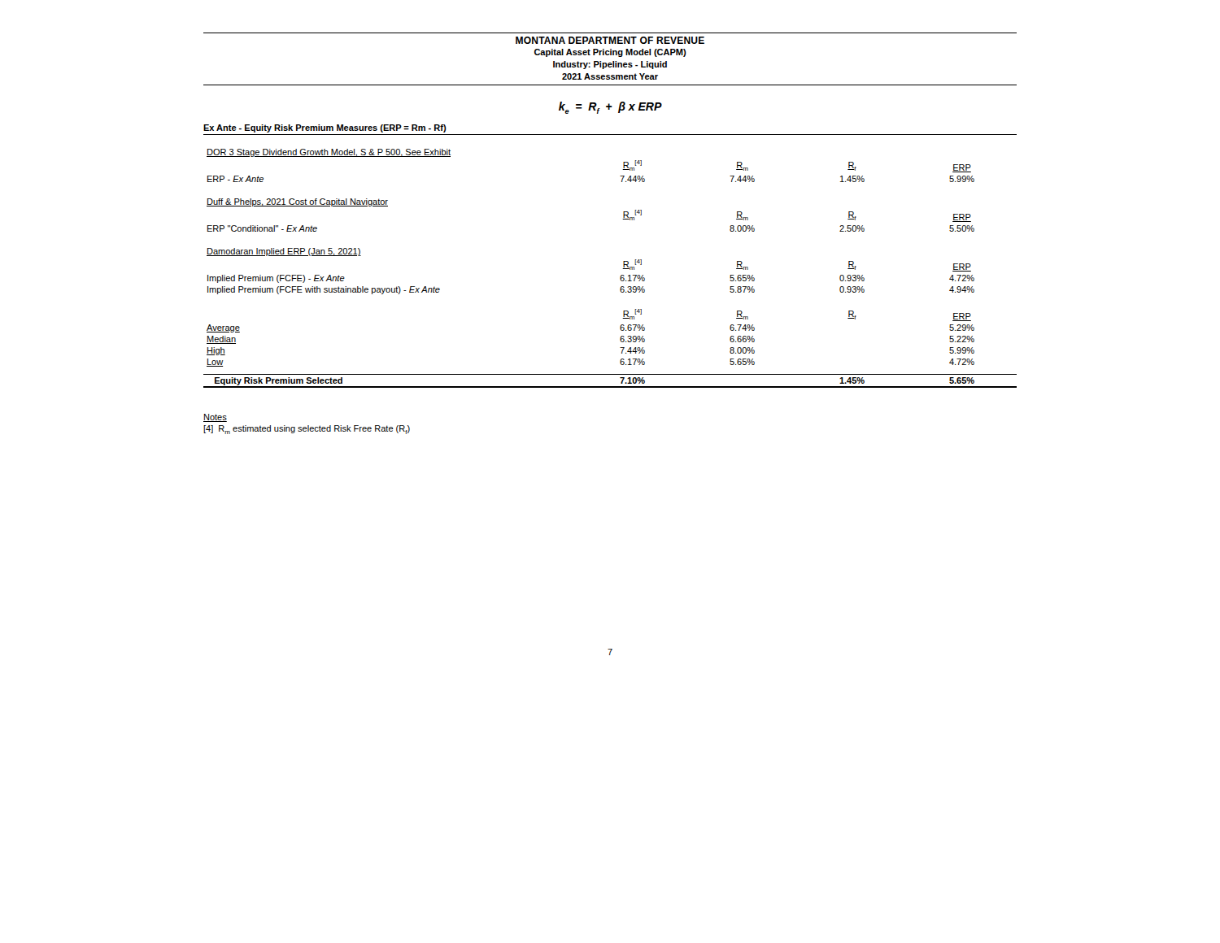MONTANA DEPARTMENT OF REVENUE
Capital Asset Pricing Model (CAPM)
Industry: Pipelines - Liquid
2021 Assessment Year
ke = Rf + β x ERP
Ex Ante - Equity Risk Premium Measures (ERP = Rm - Rf)
| DOR 3 Stage Dividend Growth Model, S & P 500, See Exhibit | | | | |
| | R m [4] | R m | R f | ERP |
| ERP - Ex Ante | 7.44% | 7.44% | 1.45% | 5.99% |
| Duff & Phelps, 2021 Cost of Capital Navigator | | | | |
| | R m [4] | R m | R f | ERP |
| ERP "Conditional" - Ex Ante | | 8.00% | 2.50% | 5.50% |
| Damodaran Implied ERP (Jan 5, 2021) | | | | |
| | R m [4] | R m | R f | ERP |
| Implied Premium (FCFE) - Ex Ante | 6.17% | 5.65% | 0.93% | 4.72% |
| Implied Premium (FCFE with sustainable payout) - Ex Ante | 6.39% | 5.87% | 0.93% | 4.94% |
| | R m [4] | R m | R f | ERP |
| Average | 6.67% | 6.74% | | 5.29% |
| Median | 6.39% | 6.66% | | 5.22% |
| High | 7.44% | 8.00% | | 5.99% |
| Low | 6.17% | 5.65% | | 4.72% |
| Equity Risk Premium Selected | 7.10% | | 1.45% | 5.65% |
Notes
[4] Rm estimated using selected Risk Free Rate (Rf)
7